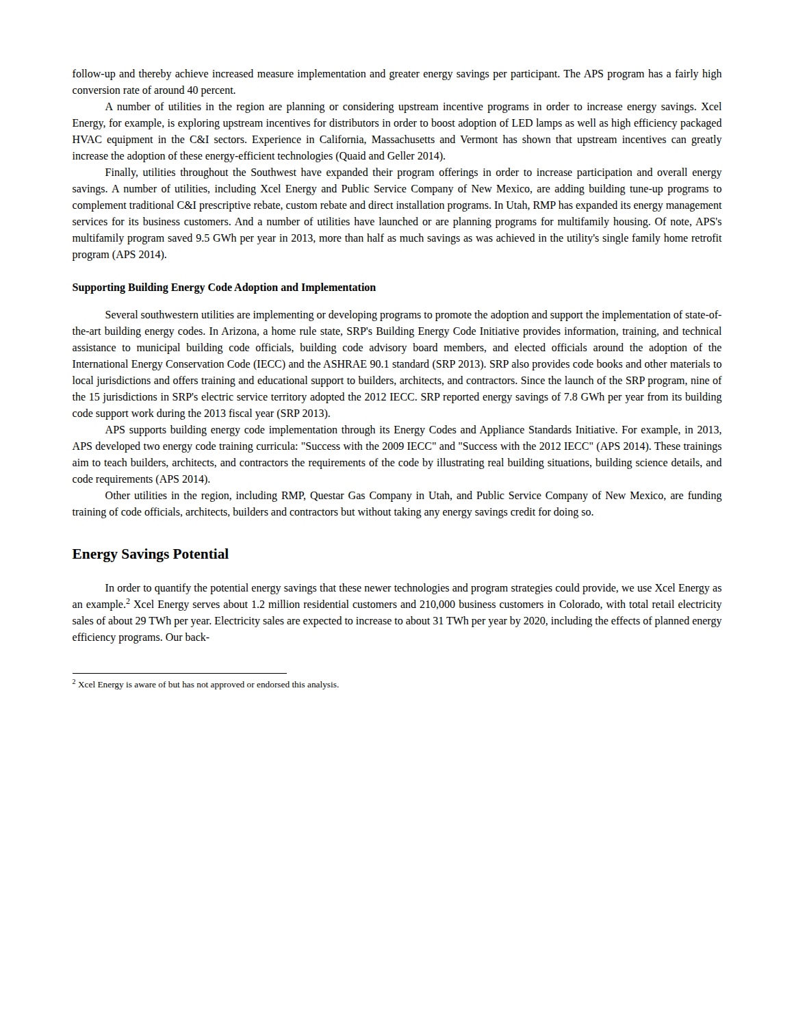follow-up and thereby achieve increased measure implementation and greater energy savings per participant. The APS program has a fairly high conversion rate of around 40 percent.
A number of utilities in the region are planning or considering upstream incentive programs in order to increase energy savings. Xcel Energy, for example, is exploring upstream incentives for distributors in order to boost adoption of LED lamps as well as high efficiency packaged HVAC equipment in the C&I sectors. Experience in California, Massachusetts and Vermont has shown that upstream incentives can greatly increase the adoption of these energy-efficient technologies (Quaid and Geller 2014).
Finally, utilities throughout the Southwest have expanded their program offerings in order to increase participation and overall energy savings. A number of utilities, including Xcel Energy and Public Service Company of New Mexico, are adding building tune-up programs to complement traditional C&I prescriptive rebate, custom rebate and direct installation programs. In Utah, RMP has expanded its energy management services for its business customers. And a number of utilities have launched or are planning programs for multifamily housing. Of note, APS's multifamily program saved 9.5 GWh per year in 2013, more than half as much savings as was achieved in the utility's single family home retrofit program (APS 2014).
Supporting Building Energy Code Adoption and Implementation
Several southwestern utilities are implementing or developing programs to promote the adoption and support the implementation of state-of-the-art building energy codes. In Arizona, a home rule state, SRP's Building Energy Code Initiative provides information, training, and technical assistance to municipal building code officials, building code advisory board members, and elected officials around the adoption of the International Energy Conservation Code (IECC) and the ASHRAE 90.1 standard (SRP 2013). SRP also provides code books and other materials to local jurisdictions and offers training and educational support to builders, architects, and contractors. Since the launch of the SRP program, nine of the 15 jurisdictions in SRP's electric service territory adopted the 2012 IECC. SRP reported energy savings of 7.8 GWh per year from its building code support work during the 2013 fiscal year (SRP 2013).
APS supports building energy code implementation through its Energy Codes and Appliance Standards Initiative. For example, in 2013, APS developed two energy code training curricula: "Success with the 2009 IECC" and "Success with the 2012 IECC" (APS 2014). These trainings aim to teach builders, architects, and contractors the requirements of the code by illustrating real building situations, building science details, and code requirements (APS 2014).
Other utilities in the region, including RMP, Questar Gas Company in Utah, and Public Service Company of New Mexico, are funding training of code officials, architects, builders and contractors but without taking any energy savings credit for doing so.
Energy Savings Potential
In order to quantify the potential energy savings that these newer technologies and program strategies could provide, we use Xcel Energy as an example.2 Xcel Energy serves about 1.2 million residential customers and 210,000 business customers in Colorado, with total retail electricity sales of about 29 TWh per year. Electricity sales are expected to increase to about 31 TWh per year by 2020, including the effects of planned energy efficiency programs. Our back-
2 Xcel Energy is aware of but has not approved or endorsed this analysis.